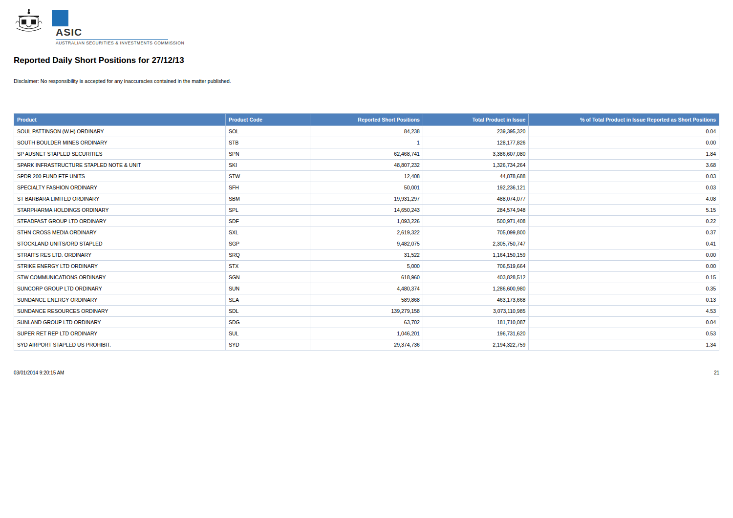ASIC
Australian Securities & Investments Commission
Reported Daily Short Positions for 27/12/13
Disclaimer: No responsibility is accepted for any inaccuracies contained in the matter published.
| Product | Product Code | Reported Short Positions | Total Product in Issue | % of Total Product in Issue Reported as Short Positions |
| --- | --- | --- | --- | --- |
| SOUL PATTINSON (W.H) ORDINARY | SOL | 84,238 | 239,395,320 | 0.04 |
| SOUTH BOULDER MINES ORDINARY | STB | 1 | 128,177,826 | 0.00 |
| SP AUSNET STAPLED SECURITIES | SPN | 62,468,741 | 3,386,607,080 | 1.84 |
| SPARK INFRASTRUCTURE STAPLED NOTE & UNIT | SKI | 48,807,232 | 1,326,734,264 | 3.68 |
| SPDR 200 FUND ETF UNITS | STW | 12,408 | 44,878,688 | 0.03 |
| SPECIALTY FASHION ORDINARY | SFH | 50,001 | 192,236,121 | 0.03 |
| ST BARBARA LIMITED ORDINARY | SBM | 19,931,297 | 488,074,077 | 4.08 |
| STARPHARMA HOLDINGS ORDINARY | SPL | 14,650,243 | 284,574,948 | 5.15 |
| STEADFAST GROUP LTD ORDINARY | SDF | 1,093,226 | 500,971,408 | 0.22 |
| STHN CROSS MEDIA ORDINARY | SXL | 2,619,322 | 705,099,800 | 0.37 |
| STOCKLAND UNITS/ORD STAPLED | SGP | 9,482,075 | 2,305,750,747 | 0.41 |
| STRAITS RES LTD. ORDINARY | SRQ | 31,522 | 1,164,150,159 | 0.00 |
| STRIKE ENERGY LTD ORDINARY | STX | 5,000 | 706,519,664 | 0.00 |
| STW COMMUNICATIONS ORDINARY | SGN | 618,960 | 403,828,512 | 0.15 |
| SUNCORP GROUP LTD ORDINARY | SUN | 4,480,374 | 1,286,600,980 | 0.35 |
| SUNDANCE ENERGY ORDINARY | SEA | 589,868 | 463,173,668 | 0.13 |
| SUNDANCE RESOURCES ORDINARY | SDL | 139,279,158 | 3,073,110,985 | 4.53 |
| SUNLAND GROUP LTD ORDINARY | SDG | 63,702 | 181,710,087 | 0.04 |
| SUPER RET REP LTD ORDINARY | SUL | 1,046,201 | 196,731,620 | 0.53 |
| SYD AIRPORT STAPLED US PROHIBIT. | SYD | 29,374,736 | 2,194,322,759 | 1.34 |
03/01/2014 9:20:15 AM 21